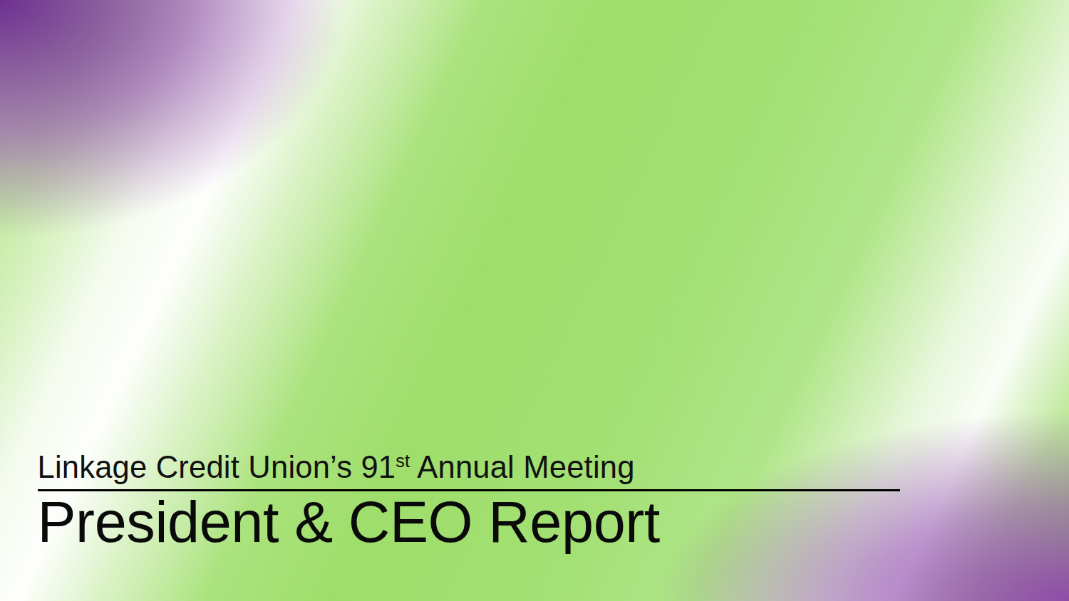Linkage Credit Union’s 91st Annual Meeting
President & CEO Report